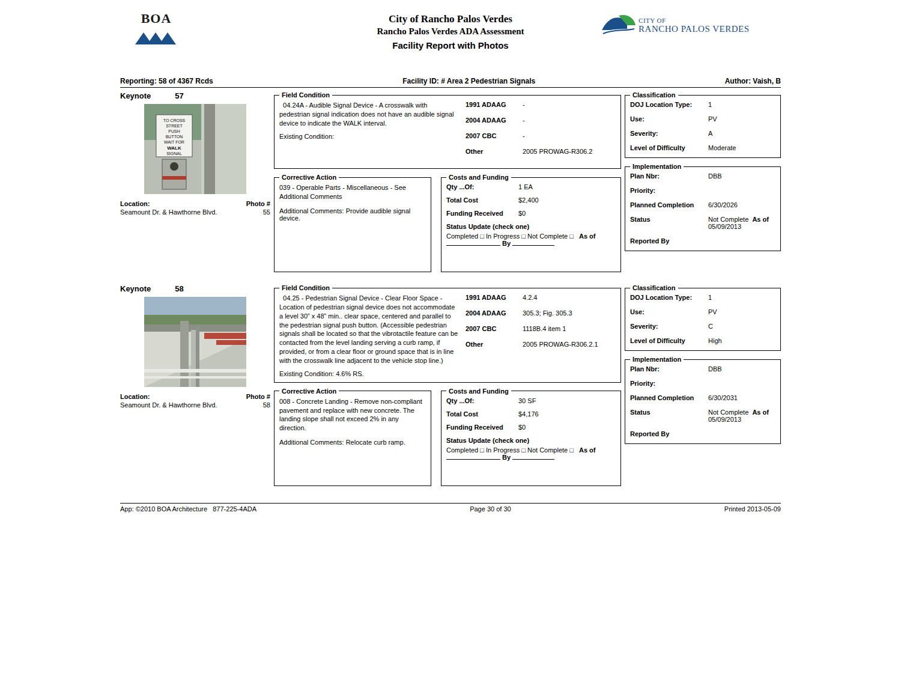BOA
City of Rancho Palos Verdes
Rancho Palos Verdes ADA Assessment
Facility Report with Photos
CITY OF
RANCHO PALOS VERDES
Reporting: 58 of 4367 Rcds
Facility ID: # Area 2 Pedestrian Signals
Author: Vaish, B
Keynote57
TO CROSS STREET PUSH BUTTON WAIT FOR WALK SIGNAL
Location: Photo #
Seamount Dr. & Hawthorne Blvd. 55
Field Condition
04.24A - Audible Signal Device - A crosswalk with pedestrian signal indication does not have an audible signal device to indicate the WALK interval.
Existing Condition:
1991 ADAAG
-
2004 ADAAG
-
2007 CBC
-
Other
2005 PROWAG-R306.2
Corrective Action
039 - Operable Parts - Miscellaneous - See Additional Comments
Additional Comments: Provide audible signal device.
Costs and Funding
Qty ...Of:
1 EA
Total Cost
$2,400
Funding Received
$0
Status Update (check one)
Completed □ In Progress □ Not Complete □ As of By
Classification
DOJ Location Type:
1
Use:
PV
Severity:
A
Level of Difficulty
Moderate
Implementation
Plan Nbr:
DBB
Priority:
Planned Completion
6/30/2026
Status
Not Complete As of 05/09/2013
Reported By
Keynote58
Location: Photo #
Seamount Dr. & Hawthorne Blvd. 58
Field Condition
04.25 - Pedestrian Signal Device - Clear Floor Space - Location of pedestrian signal device does not accommodate a level 30” x 48” min.. clear space, centered and parallel to the pedestrian signal push button. (Accessible pedestrian signals shall be located so that the vibrotactile feature can be contacted from the level landing serving a curb ramp, if provided, or from a clear floor or ground space that is in line with the crosswalk line adjacent to the vehicle stop line.)
Existing Condition: 4.6% RS.
1991 ADAAG
4.2.4
2004 ADAAG
305.3; Fig. 305.3
2007 CBC
1118B.4 item 1
Other
2005 PROWAG-R306.2.1
Corrective Action
008 - Concrete Landing - Remove non-compliant pavement and replace with new concrete. The landing slope shall not exceed 2% in any direction.
Additional Comments: Relocate curb ramp.
Costs and Funding
Qty ...Of:
30 SF
Total Cost
$4,176
Funding Received
$0
Status Update (check one)
Completed □ In Progress □ Not Complete □ As of By
Classification
DOJ Location Type:
1
Use:
PV
Severity:
C
Level of Difficulty
High
Implementation
Plan Nbr:
DBB
Priority:
Planned Completion
6/30/2031
Status
Not Complete As of 05/09/2013
Reported By
App: ©2010 BOA Architecture 877-225-4ADA
Page 30 of 30
Printed 2013-05-09